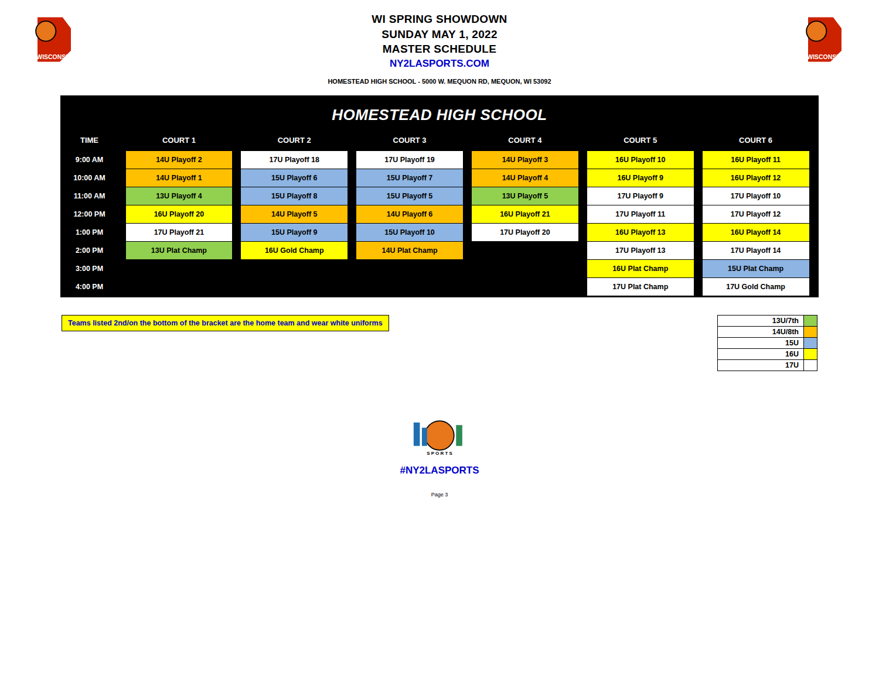WI SPRING SHOWDOWN
SUNDAY MAY 1, 2022
MASTER SCHEDULE
NY2LASPORTS.COM
HOMESTEAD HIGH SCHOOL - 5000 W. MEQUON RD, MEQUON, WI 53092
HOMESTEAD HIGH SCHOOL
| TIME | | COURT 1 | | COURT 2 | | COURT 3 | | COURT 4 | | COURT 5 | | COURT 6 | |
| --- | --- | --- | --- | --- | --- | --- | --- | --- | --- | --- | --- | --- | --- |
| 9:00 AM | | 14U Playoff 2 | | 17U Playoff 18 | | 17U Playoff 19 | | 14U Playoff 3 | | 16U Playoff 10 | | 16U Playoff 11 | |
| 10:00 AM | | 14U Playoff 1 | | 15U Playoff 6 | | 15U Playoff 7 | | 14U Playoff 4 | | 16U Playoff 9 | | 16U Playoff 12 | |
| 11:00 AM | | 13U Playoff 4 | | 15U Playoff 8 | | 15U Playoff 5 | | 13U Playoff 5 | | 17U Playoff 9 | | 17U Playoff 10 | |
| 12:00 PM | | 16U Playoff 20 | | 14U Playoff 5 | | 14U Playoff 6 | | 16U Playoff 21 | | 17U Playoff 11 | | 17U Playoff 12 | |
| 1:00 PM | | 17U Playoff 21 | | 15U Playoff 9 | | 15U Playoff 10 | | 17U Playoff 20 | | 16U Playoff 13 | | 16U Playoff 14 | |
| 2:00 PM | | 13U Plat Champ | | 16U Gold Champ | | 14U Plat Champ | | | | 17U Playoff 13 | | 17U Playoff 14 | |
| 3:00 PM | | | | | | | | | | 16U Plat Champ | | 15U Plat Champ | |
| 4:00 PM | | | | | | | | | | 17U Plat Champ | | 17U Gold Champ | |
Teams listed 2nd/on the bottom of the bracket are the home team and wear white uniforms
| 13U/7th | |
| 14U/8th | |
| 15U | |
| 16U | |
| 17U | |
#NY2LASPORTS
Page 3